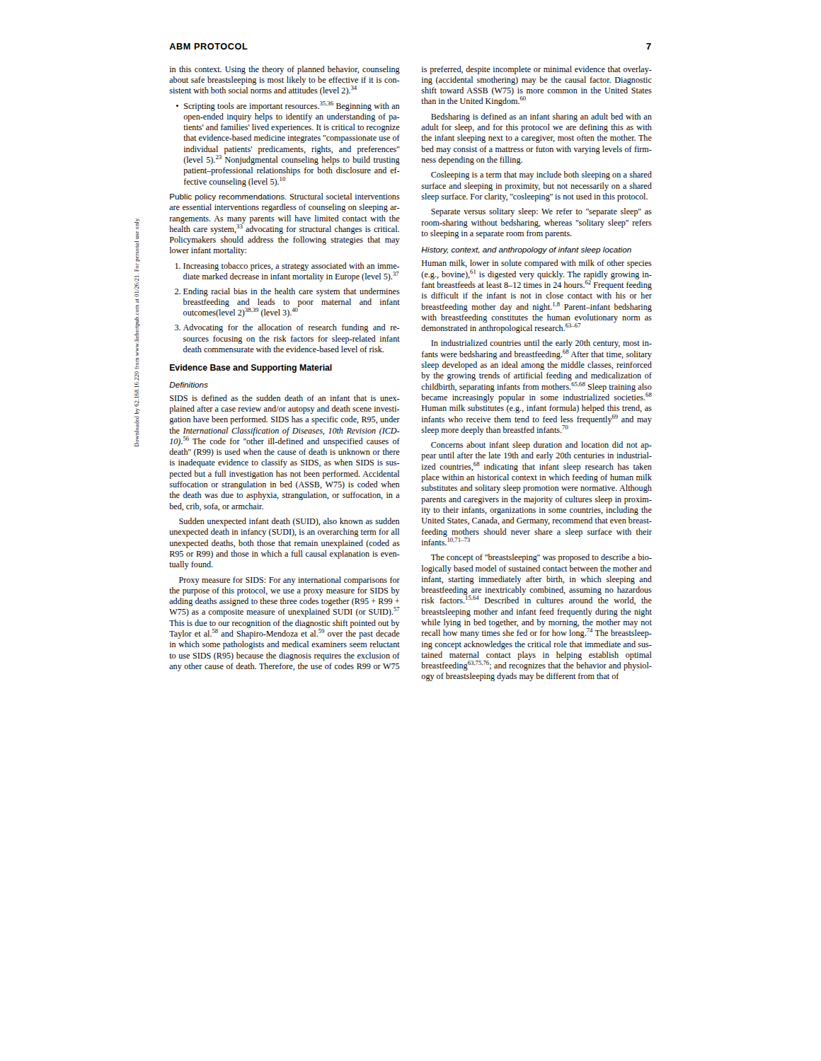Downloaded by 62.168.16.220 from www.liebertpub.com at 01/26/21. For personal use only.
ABM PROTOCOL 7
in this context. Using the theory of planned behavior, counseling about safe breastsleeping is most likely to be effective if it is consistent with both social norms and attitudes (level 2).34
Scripting tools are important resources.35,36 Beginning with an open-ended inquiry helps to identify an understanding of patients' and families' lived experiences. It is critical to recognize that evidence-based medicine integrates ''compassionate use of individual patients' predicaments, rights, and preferences'' (level 5).23 Nonjudgmental counseling helps to build trusting patient–professional relationships for both disclosure and effective counseling (level 5).10
Public policy recommendations. Structural societal interventions are essential interventions regardless of counseling on sleeping arrangements. As many parents will have limited contact with the health care system,33 advocating for structural changes is critical. Policymakers should address the following strategies that may lower infant mortality:
Increasing tobacco prices, a strategy associated with an immediate marked decrease in infant mortality in Europe (level 5).37
Ending racial bias in the health care system that undermines breastfeeding and leads to poor maternal and infant outcomes(level 2)38,39 (level 3).40
Advocating for the allocation of research funding and resources focusing on the risk factors for sleep-related infant death commensurate with the evidence-based level of risk.
Evidence Base and Supporting Material
Definitions
SIDS is defined as the sudden death of an infant that is unexplained after a case review and/or autopsy and death scene investigation have been performed. SIDS has a specific code, R95, under the International Classification of Diseases, 10th Revision (ICD-10).56 The code for ''other ill-defined and unspecified causes of death'' (R99) is used when the cause of death is unknown or there is inadequate evidence to classify as SIDS, as when SIDS is suspected but a full investigation has not been performed. Accidental suffocation or strangulation in bed (ASSB, W75) is coded when the death was due to asphyxia, strangulation, or suffocation, in a bed, crib, sofa, or armchair.
Sudden unexpected infant death (SUID), also known as sudden unexpected death in infancy (SUDI), is an overarching term for all unexpected deaths, both those that remain unexplained (coded as R95 or R99) and those in which a full causal explanation is eventually found.
Proxy measure for SIDS: For any international comparisons for the purpose of this protocol, we use a proxy measure for SIDS by adding deaths assigned to these three codes together (R95 + R99 + W75) as a composite measure of unexplained SUDI (or SUID).57 This is due to our recognition of the diagnostic shift pointed out by Taylor et al.58 and Shapiro-Mendoza et al.59 over the past decade in which some pathologists and medical examiners seem reluctant to use SIDS (R95) because the diagnosis requires the exclusion of any other cause of death. Therefore, the use of codes R99 or W75 is preferred, despite incomplete or minimal evidence that overlaying (accidental smothering) may be the causal factor. Diagnostic shift toward ASSB (W75) is more common in the United States than in the United Kingdom.60
Bedsharing is defined as an infant sharing an adult bed with an adult for sleep, and for this protocol we are defining this as with the infant sleeping next to a caregiver, most often the mother. The bed may consist of a mattress or futon with varying levels of firmness depending on the filling.
Cosleeping is a term that may include both sleeping on a shared surface and sleeping in proximity, but not necessarily on a shared sleep surface. For clarity, ''cosleeping'' is not used in this protocol.
Separate versus solitary sleep: We refer to ''separate sleep'' as room-sharing without bedsharing, whereas ''solitary sleep'' refers to sleeping in a separate room from parents.
History, context, and anthropology of infant sleep location
Human milk, lower in solute compared with milk of other species (e.g., bovine),61 is digested very quickly. The rapidly growing infant breastfeeds at least 8–12 times in 24 hours.62 Frequent feeding is difficult if the infant is not in close contact with his or her breastfeeding mother day and night.1,8 Parent–infant bedsharing with breastfeeding constitutes the human evolutionary norm as demonstrated in anthropological research.63–67
In industrialized countries until the early 20th century, most infants were bedsharing and breastfeeding.68 After that time, solitary sleep developed as an ideal among the middle classes, reinforced by the growing trends of artificial feeding and medicalization of childbirth, separating infants from mothers.65,68 Sleep training also became increasingly popular in some industrialized societies.68 Human milk substitutes (e.g., infant formula) helped this trend, as infants who receive them tend to feed less frequently69 and may sleep more deeply than breastfed infants.70
Concerns about infant sleep duration and location did not appear until after the late 19th and early 20th centuries in industrialized countries,68 indicating that infant sleep research has taken place within an historical context in which feeding of human milk substitutes and solitary sleep promotion were normative. Although parents and caregivers in the majority of cultures sleep in proximity to their infants, organizations in some countries, including the United States, Canada, and Germany, recommend that even breastfeeding mothers should never share a sleep surface with their infants.10,71–73
The concept of ''breastsleeping'' was proposed to describe a biologically based model of sustained contact between the mother and infant, starting immediately after birth, in which sleeping and breastfeeding are inextricably combined, assuming no hazardous risk factors.15,64 Described in cultures around the world, the breastsleeping mother and infant feed frequently during the night while lying in bed together, and by morning, the mother may not recall how many times she fed or for how long.74 The breastsleeping concept acknowledges the critical role that immediate and sustained maternal contact plays in helping establish optimal breastfeeding63,75,76; and recognizes that the behavior and physiology of breastsleeping dyads may be different from that of